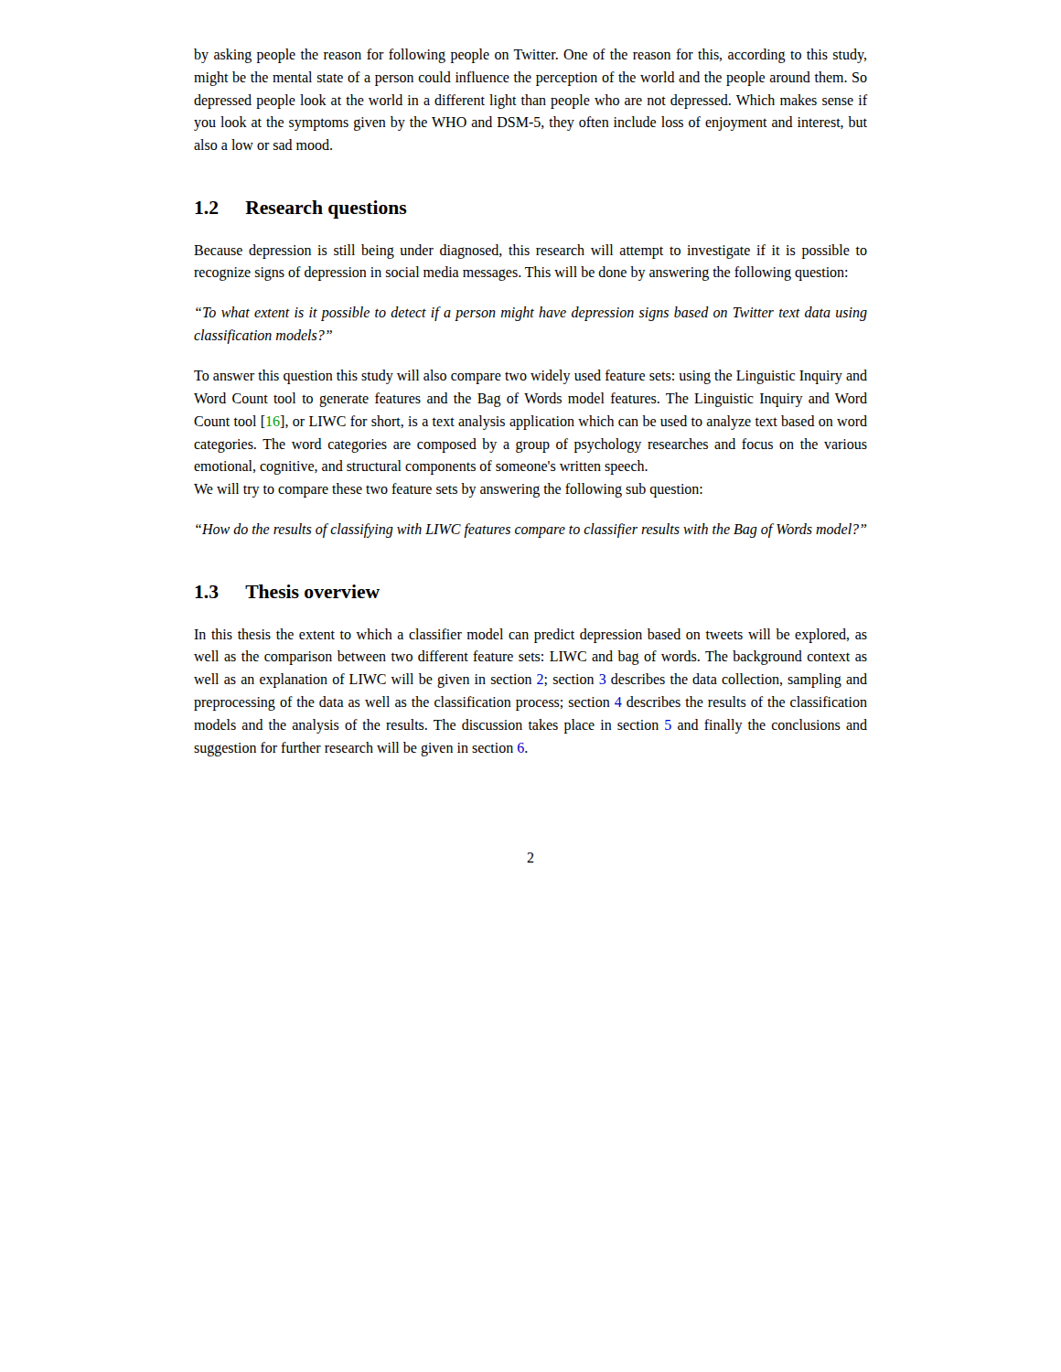by asking people the reason for following people on Twitter. One of the reason for this, according to this study, might be the mental state of a person could influence the perception of the world and the people around them. So depressed people look at the world in a different light than people who are not depressed. Which makes sense if you look at the symptoms given by the WHO and DSM-5, they often include loss of enjoyment and interest, but also a low or sad mood.
1.2 Research questions
Because depression is still being under diagnosed, this research will attempt to investigate if it is possible to recognize signs of depression in social media messages. This will be done by answering the following question:
“To what extent is it possible to detect if a person might have depression signs based on Twitter text data using classification models?”
To answer this question this study will also compare two widely used feature sets: using the Linguistic Inquiry and Word Count tool to generate features and the Bag of Words model features. The Linguistic Inquiry and Word Count tool [16], or LIWC for short, is a text analysis application which can be used to analyze text based on word categories. The word categories are composed by a group of psychology researches and focus on the various emotional, cognitive, and structural components of someone's written speech.
We will try to compare these two feature sets by answering the following sub question:
“How do the results of classifying with LIWC features compare to classifier results with the Bag of Words model?”
1.3 Thesis overview
In this thesis the extent to which a classifier model can predict depression based on tweets will be explored, as well as the comparison between two different feature sets: LIWC and bag of words. The background context as well as an explanation of LIWC will be given in section 2; section 3 describes the data collection, sampling and preprocessing of the data as well as the classification process; section 4 describes the results of the classification models and the analysis of the results. The discussion takes place in section 5 and finally the conclusions and suggestion for further research will be given in section 6.
2